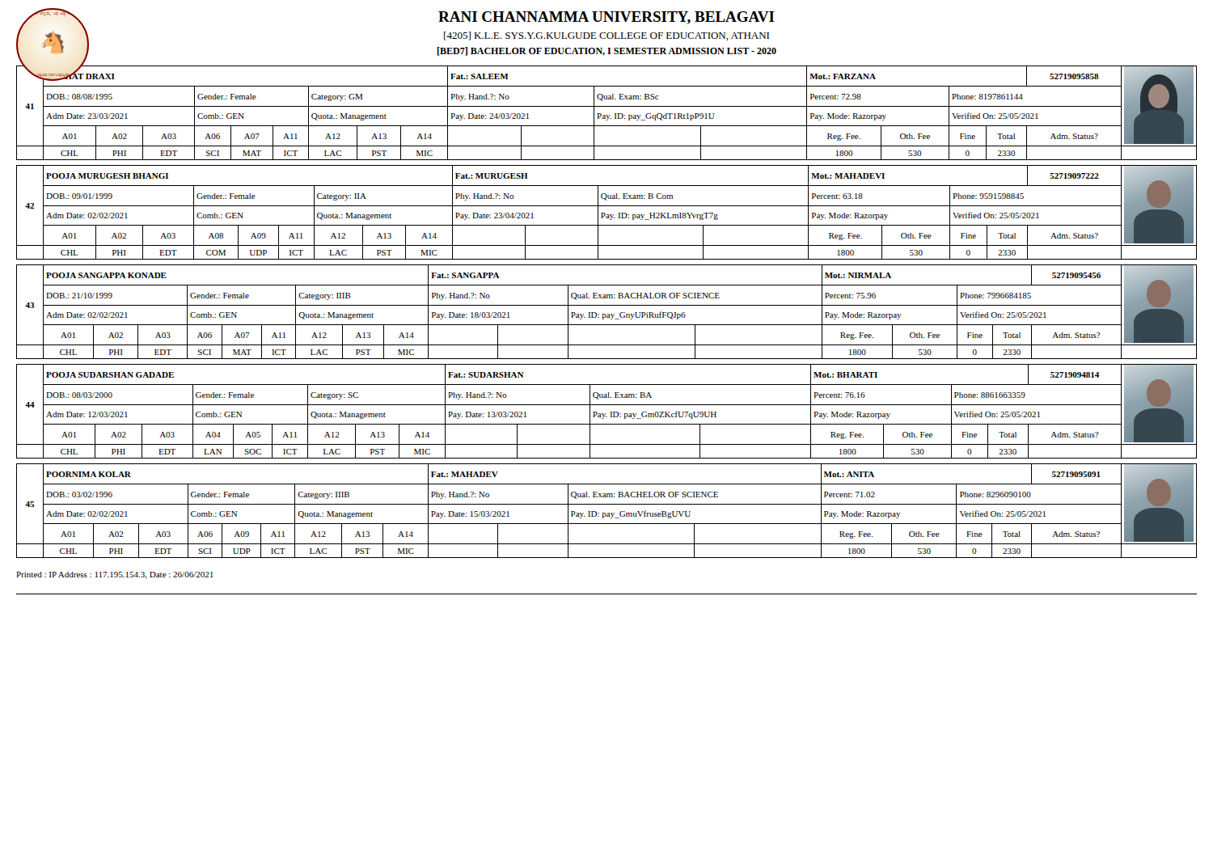ರಾಣಿ ಚನ್ನಮ್ಮ ವಿಶ್ವವಿದ್ಯಾಲಯ
🐴
ವಿದ್ಯಯಾ ಸರ್ವಂ ಪೂಜ್ಯತೇ
RANI CHANNAMMA UNIVERSITY, BELAGAVI
[4205] K.L.E. SYS.Y.G.KULGUDE COLLEGE OF EDUCATION, ATHANI
[BED7] BACHELOR OF EDUCATION, I SEMESTER ADMISSION LIST - 2020
| 41 | NAZHAT DRAXI | Fat.: SALEEM | Mot.: FARZANA | 52719095858 | |
| DOB.: 08/08/1995 | Gender.: Female | Category: GM | Phy. Hand.?: No | Qual. Exam: BSc | Percent: 72.98 | Phone: 8197861144 |
| Adm Date: 23/03/2021 | Comb.: GEN | Quota.: Management | Pay. Date: 24/03/2021 | Pay. ID: pay_GqQdT1Rt1pP91U | Pay. Mode: Razorpay | Verified On: 25/05/2021 |
| A01 | A02 | A03 | A06 | A07 | A11 | A12 | A13 | A14 | | | | | Reg. Fee. | Oth. Fee | Fine | Total | Adm. Status? |
| | CHL | PHI | EDT | SCI | MAT | ICT | LAC | PST | MIC | | | | | 1800 | 530 | 0 | 2330 | | |
| 42 | POOJA MURUGESH BHANGI | Fat.: MURUGESH | Mot.: MAHADEVI | 52719097222 | |
| DOB.: 09/01/1999 | Gender.: Female | Category: IIA | Phy. Hand.?: No | Qual. Exam: B Com | Percent: 63.18 | Phone: 9591598845 |
| Adm Date: 02/02/2021 | Comb.: GEN | Quota.: Management | Pay. Date: 23/04/2021 | Pay. ID: pay_H2KLmI8YvrgT7g | Pay. Mode: Razorpay | Verified On: 25/05/2021 |
| A01 | A02 | A03 | A08 | A09 | A11 | A12 | A13 | A14 | | | | | Reg. Fee. | Oth. Fee | Fine | Total | Adm. Status? |
| | CHL | PHI | EDT | COM | UDP | ICT | LAC | PST | MIC | | | | | 1800 | 530 | 0 | 2330 | | |
| 43 | POOJA SANGAPPA KONADE | Fat.: SANGAPPA | Mot.: NIRMALA | 52719095456 | DATE:22-01-2021 |
| DOB.: 21/10/1999 | Gender.: Female | Category: IIIB | Phy. Hand.?: No | Qual. Exam: BACHALOR OF SCIENCE | Percent: 75.96 | Phone: 7996684185 |
| Adm Date: 02/02/2021 | Comb.: GEN | Quota.: Management | Pay. Date: 18/03/2021 | Pay. ID: pay_GnyUPiRufFQJp6 | Pay. Mode: Razorpay | Verified On: 25/05/2021 |
| A01 | A02 | A03 | A06 | A07 | A11 | A12 | A13 | A14 | | | | | Reg. Fee. | Oth. Fee | Fine | Total | Adm. Status? |
| | CHL | PHI | EDT | SCI | MAT | ICT | LAC | PST | MIC | | | | | 1800 | 530 | 0 | 2330 | | |
| 44 | POOJA SUDARSHAN GADADE | Fat.: SUDARSHAN | Mot.: BHARATI | 52719094814 | |
| DOB.: 08/03/2000 | Gender.: Female | Category: SC | Phy. Hand.?: No | Qual. Exam: BA | Percent: 76.16 | Phone: 8861663359 |
| Adm Date: 12/03/2021 | Comb.: GEN | Quota.: Management | Pay. Date: 13/03/2021 | Pay. ID: pay_Gm0ZKcfU7qU9UH | Pay. Mode: Razorpay | Verified On: 25/05/2021 |
| A01 | A02 | A03 | A04 | A05 | A11 | A12 | A13 | A14 | | | | | Reg. Fee. | Oth. Fee | Fine | Total | Adm. Status? |
| | CHL | PHI | EDT | LAN | SOC | ICT | LAC | PST | MIC | | | | | 1800 | 530 | 0 | 2330 | | |
| 45 | POORNIMA KOLAR | Fat.: MAHADEV | Mot.: ANITA | 52719095091 | |
| DOB.: 03/02/1996 | Gender.: Female | Category: IIIB | Phy. Hand.?: No | Qual. Exam: BACHELOR OF SCIENCE | Percent: 71.02 | Phone: 8296090100 |
| Adm Date: 02/02/2021 | Comb.: GEN | Quota.: Management | Pay. Date: 15/03/2021 | Pay. ID: pay_GmuVfruseBgUVU | Pay. Mode: Razorpay | Verified On: 25/05/2021 |
| A01 | A02 | A03 | A06 | A09 | A11 | A12 | A13 | A14 | | | | | Reg. Fee. | Oth. Fee | Fine | Total | Adm. Status? |
| | CHL | PHI | EDT | SCI | UDP | ICT | LAC | PST | MIC | | | | | 1800 | 530 | 0 | 2330 | | |
Printed : IP Address : 117.195.154.3, Date : 26/06/2021